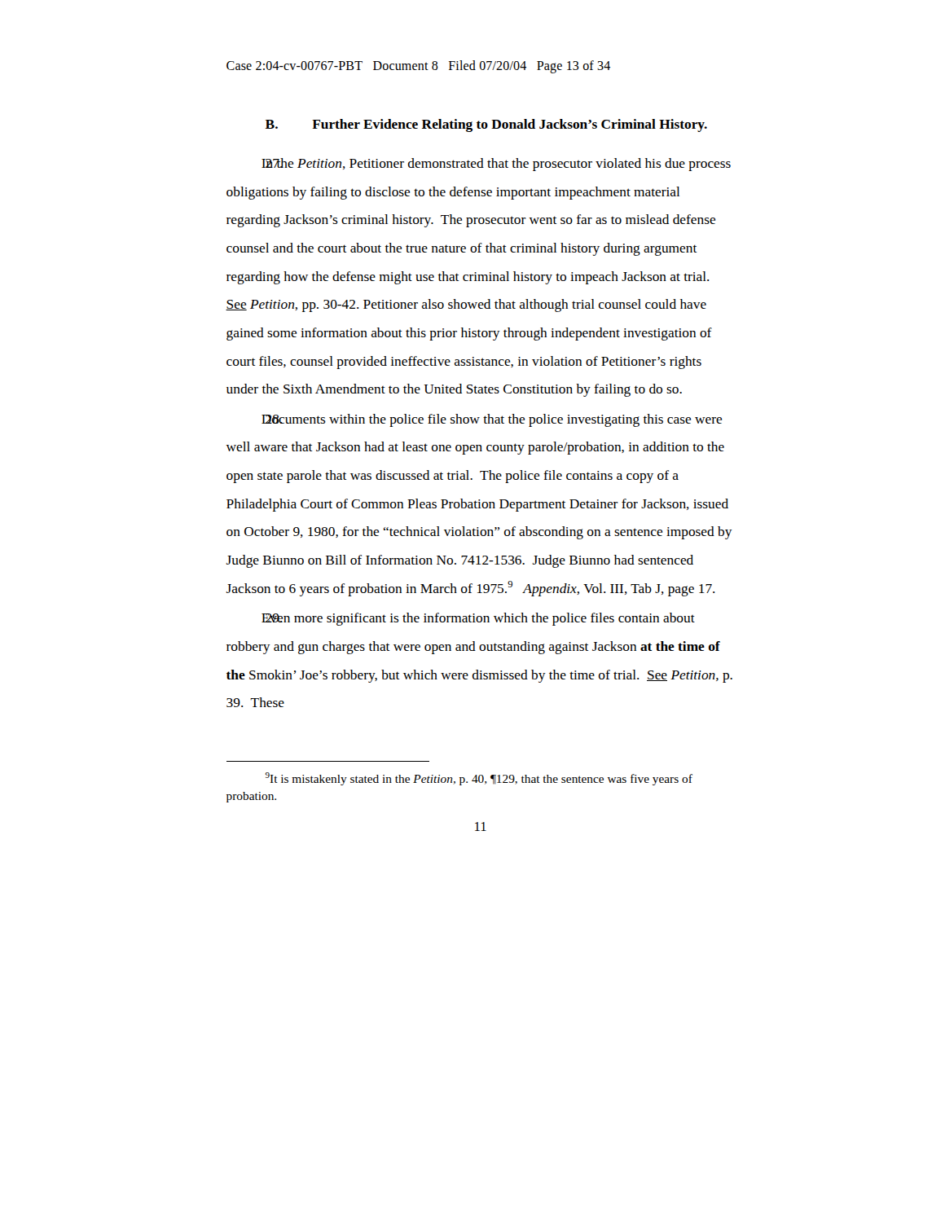Case 2:04-cv-00767-PBT Document 8 Filed 07/20/04 Page 13 of 34
B. Further Evidence Relating to Donald Jackson’s Criminal History.
27. In the Petition, Petitioner demonstrated that the prosecutor violated his due process obligations by failing to disclose to the defense important impeachment material regarding Jackson’s criminal history. The prosecutor went so far as to mislead defense counsel and the court about the true nature of that criminal history during argument regarding how the defense might use that criminal history to impeach Jackson at trial. See Petition, pp. 30-42. Petitioner also showed that although trial counsel could have gained some information about this prior history through independent investigation of court files, counsel provided ineffective assistance, in violation of Petitioner’s rights under the Sixth Amendment to the United States Constitution by failing to do so.
28. Documents within the police file show that the police investigating this case were well aware that Jackson had at least one open county parole/probation, in addition to the open state parole that was discussed at trial. The police file contains a copy of a Philadelphia Court of Common Pleas Probation Department Detainer for Jackson, issued on October 9, 1980, for the “technical violation” of absconding on a sentence imposed by Judge Biunno on Bill of Information No. 7412-1536. Judge Biunno had sentenced Jackson to 6 years of probation in March of 1975.9 Appendix, Vol. III, Tab J, page 17.
29. Even more significant is the information which the police files contain about robbery and gun charges that were open and outstanding against Jackson at the time of the Smokin’ Joe’s robbery, but which were dismissed by the time of trial. See Petition, p. 39. These
9It is mistakenly stated in the Petition, p. 40, ¶129, that the sentence was five years of probation.
11